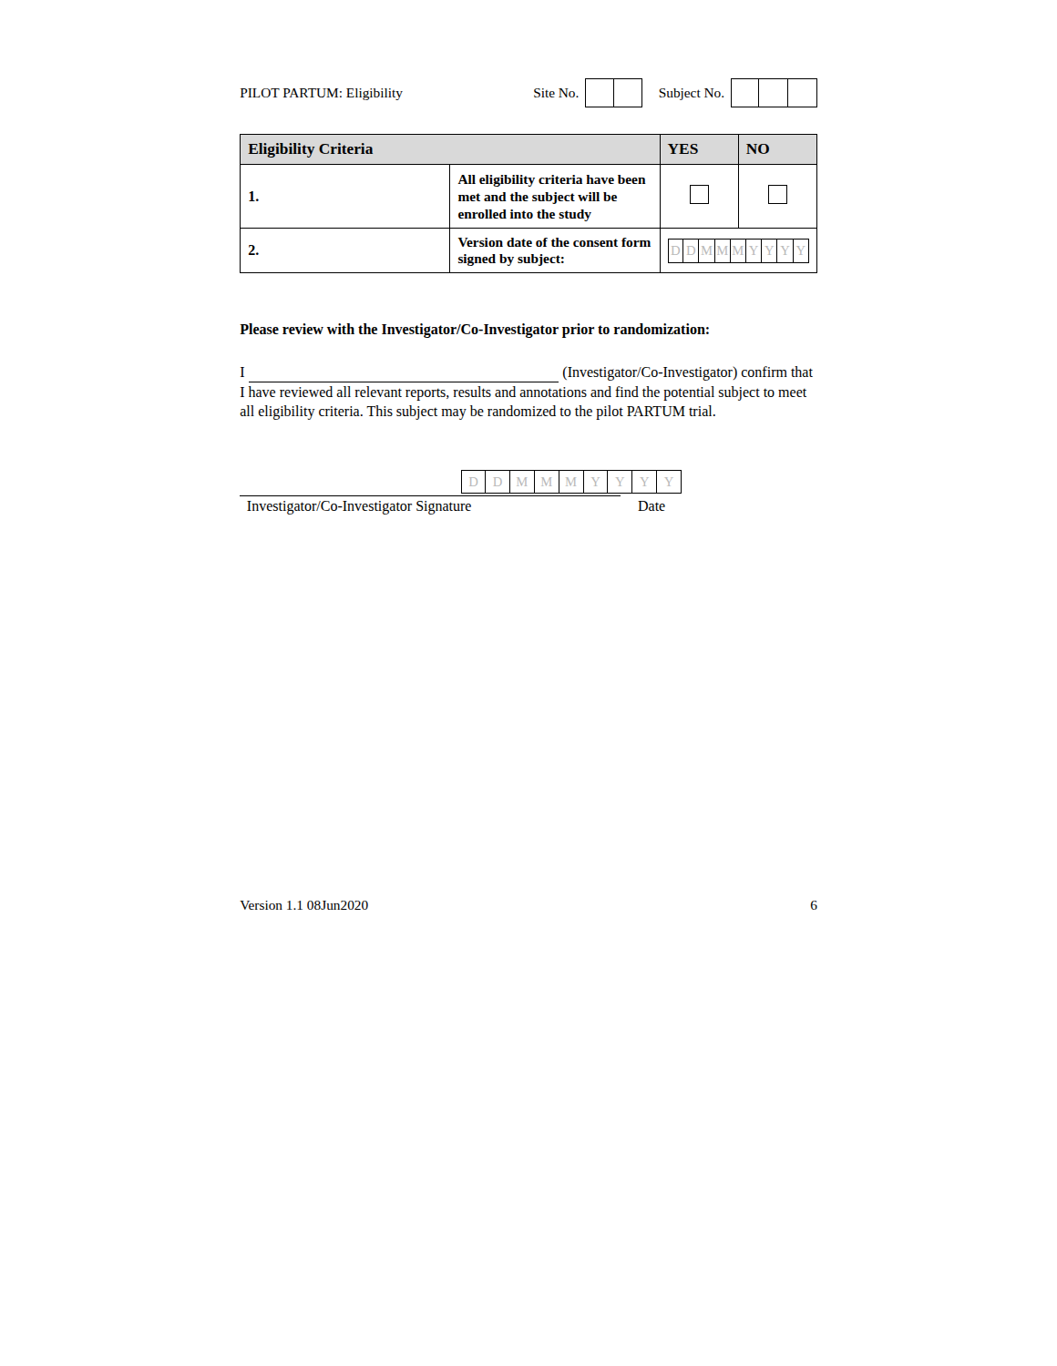PILOT PARTUM: Eligibility
Site No.
Subject No.
| Eligibility Criteria | YES | NO |
| --- | --- | --- |
| 1. | All eligibility criteria have been met and the subject will be enrolled into the study | | |
| 2. | Version date of the consent form signed by subject: | D D M M M Y Y Y Y |
Please review with the Investigator/Co-Investigator prior to randomization:
I (Investigator/Co-Investigator) confirm that I have reviewed all relevant reports, results and annotations and find the potential subject to meet all eligibility criteria. This subject may be randomized to the pilot PARTUM trial.
D
D
M
M
M
Y
Y
Y
Y
Investigator/Co-Investigator Signature
Date
Version 1.1 08Jun2020
6